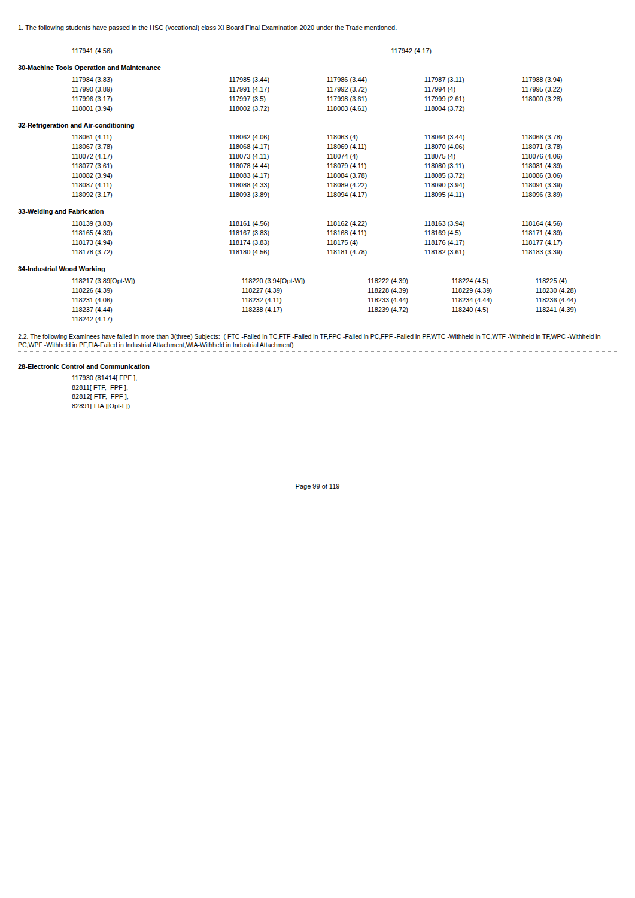1. The following students have passed in the HSC (vocational) class XI Board Final Examination 2020 under the Trade mentioned.
| 117941 (4.56) | 117942 (4.17) | | | |
30-Machine Tools Operation and Maintenance
| 117984 (3.83) | 117985 (3.44) | 117986 (3.44) | 117987 (3.11) | 117988 (3.94) |
| 117990 (3.89) | 117991 (4.17) | 117992 (3.72) | 117994 (4) | 117995 (3.22) |
| 117996 (3.17) | 117997 (3.5) | 117998 (3.61) | 117999 (2.61) | 118000 (3.28) |
| 118001 (3.94) | 118002 (3.72) | 118003 (4.61) | 118004 (3.72) | |
32-Refrigeration and Air-conditioning
| 118061 (4.11) | 118062 (4.06) | 118063 (4) | 118064 (3.44) | 118066 (3.78) |
| 118067 (3.78) | 118068 (4.17) | 118069 (4.11) | 118070 (4.06) | 118071 (3.78) |
| 118072 (4.17) | 118073 (4.11) | 118074 (4) | 118075 (4) | 118076 (4.06) |
| 118077 (3.61) | 118078 (4.44) | 118079 (4.11) | 118080 (3.11) | 118081 (4.39) |
| 118082 (3.94) | 118083 (4.17) | 118084 (3.78) | 118085 (3.72) | 118086 (3.06) |
| 118087 (4.11) | 118088 (4.33) | 118089 (4.22) | 118090 (3.94) | 118091 (3.39) |
| 118092 (3.17) | 118093 (3.89) | 118094 (4.17) | 118095 (4.11) | 118096 (3.89) |
33-Welding and Fabrication
| 118139 (3.83) | 118161 (4.56) | 118162 (4.22) | 118163 (3.94) | 118164 (4.56) |
| 118165 (4.39) | 118167 (3.83) | 118168 (4.11) | 118169 (4.5) | 118171 (4.39) |
| 118173 (4.94) | 118174 (3.83) | 118175 (4) | 118176 (4.17) | 118177 (4.17) |
| 118178 (3.72) | 118180 (4.56) | 118181 (4.78) | 118182 (3.61) | 118183 (3.39) |
34-Industrial Wood Working
| 118217 (3.89[Opt-W]) | 118220 (3.94[Opt-W]) | 118222 (4.39) | 118224 (4.5) | 118225 (4) |
| 118226 (4.39) | 118227 (4.39) | 118228 (4.39) | 118229 (4.39) | 118230 (4.28) |
| 118231 (4.06) | 118232 (4.11) | 118233 (4.44) | 118234 (4.44) | 118236 (4.44) |
| 118237 (4.44) | 118238 (4.17) | 118239 (4.72) | 118240 (4.5) | 118241 (4.39) |
| 118242 (4.17) | | | | |
2.2. The following Examinees have failed in more than 3(three) Subjects: ( FTC -Failed in TC,FTF -Failed in TF,FPC -Failed in PC,FPF -Failed in PF,WTC -Withheld in TC,WTF -Withheld in TF,WPC -Withheld in PC,WPF -Withheld in PF,FIA-Failed in Industrial Attachment,WIA-Withheld in Industrial Attachment)
28-Electronic Control and Communication
117930 (81414[ FPF ],
82811[ FTF, FPF ],
82812[ FTF, FPF ],
82891[ FIA ][Opt-F])
Page 99 of 119